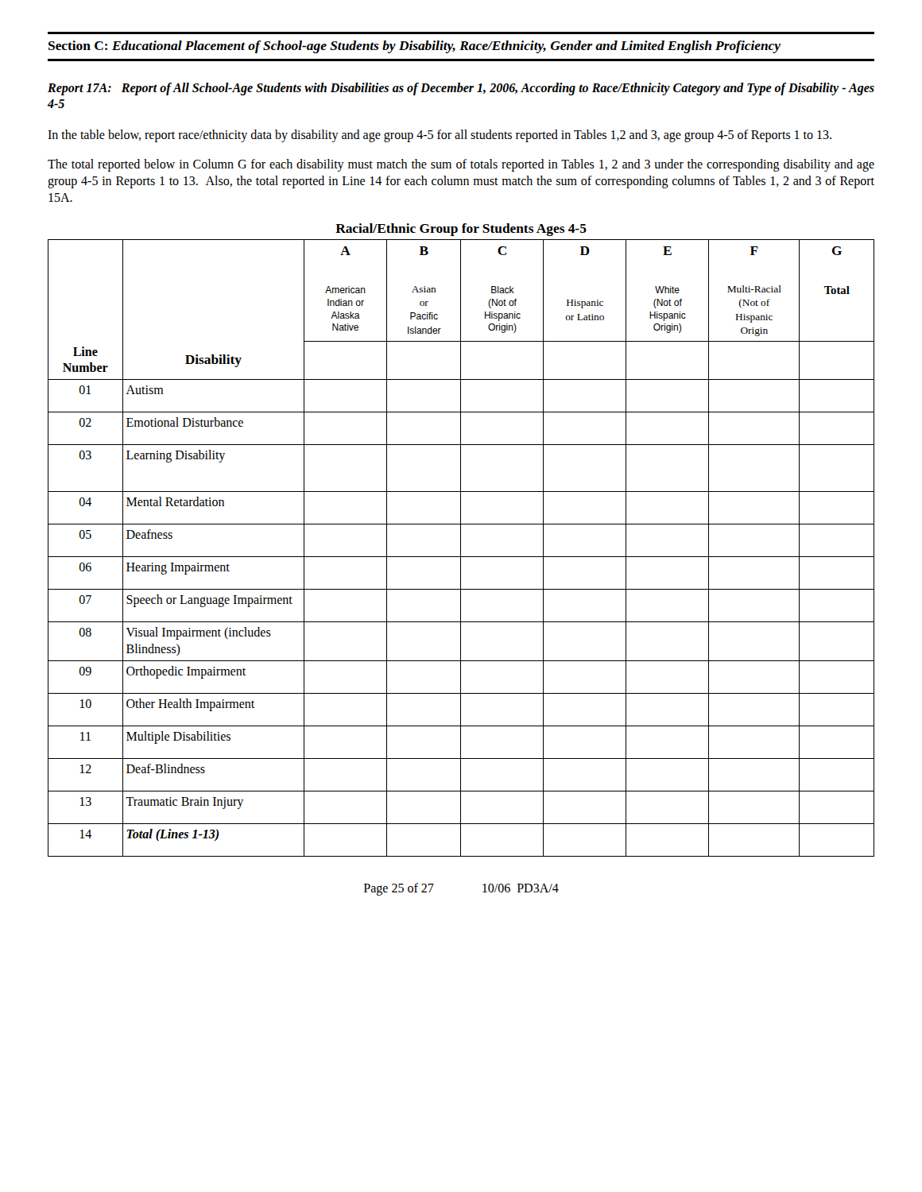Section C: Educational Placement of School-age Students by Disability, Race/Ethnicity, Gender and Limited English Proficiency
Report 17A: Report of All School-Age Students with Disabilities as of December 1, 2006, According to Race/Ethnicity Category and Type of Disability - Ages 4-5
In the table below, report race/ethnicity data by disability and age group 4-5 for all students reported in Tables 1,2 and 3, age group 4-5 of Reports 1 to 13.
The total reported below in Column G for each disability must match the sum of totals reported in Tables 1, 2 and 3 under the corresponding disability and age group 4-5 in Reports 1 to 13. Also, the total reported in Line 14 for each column must match the sum of corresponding columns of Tables 1, 2 and 3 of Report 15A.
Racial/Ethnic Group for Students Ages 4-5
| | | A | B | C | D | E | F | G |
| --- | --- | --- | --- | --- | --- | --- | --- | --- |
| American Indian or Alaska Native | Asian or Pacific Islander | Black (Not of Hispanic Origin) | Hispanic or Latino | White (Not of Hispanic Origin) | Multi-Racial (Not of Hispanic Origin | Total |
| Line Number | Disability | | | | | | | |
| 01 | Autism | | | | | | | |
| 02 | Emotional Disturbance | | | | | | | |
| 03 | Learning Disability | | | | | | | |
| 04 | Mental Retardation | | | | | | | |
| 05 | Deafness | | | | | | | |
| 06 | Hearing Impairment | | | | | | | |
| 07 | Speech or Language Impairment | | | | | | | |
| 08 | Visual Impairment (includes Blindness) | | | | | | | |
| 09 | Orthopedic Impairment | | | | | | | |
| 10 | Other Health Impairment | | | | | | | |
| 11 | Multiple Disabilities | | | | | | | |
| 12 | Deaf-Blindness | | | | | | | |
| 13 | Traumatic Brain Injury | | | | | | | |
| 14 | Total (Lines 1-13) | | | | | | | |
Page 25 of 27 10/06 PD3A/4